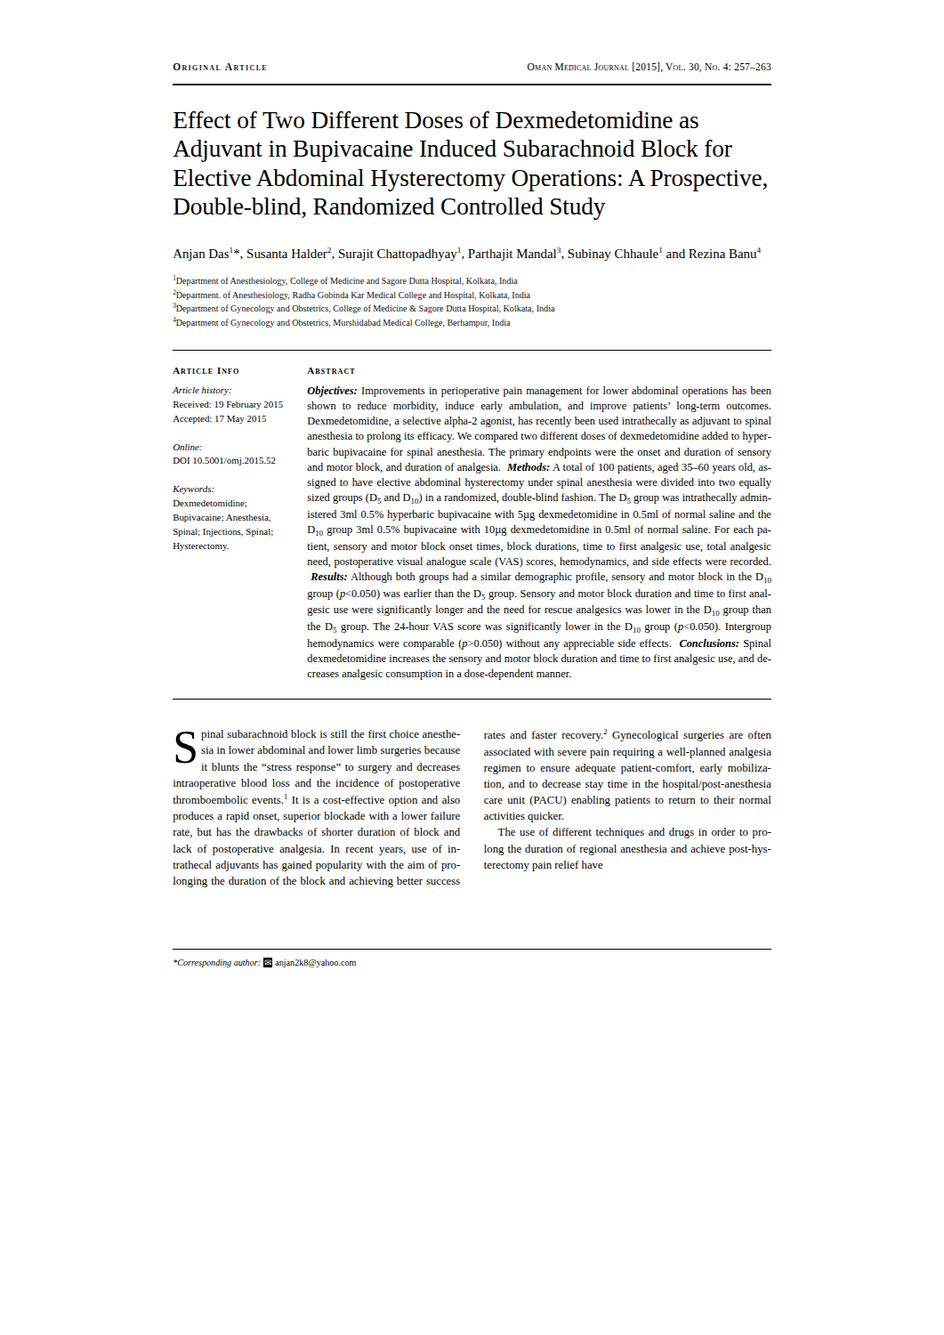Original Article
Oman Medical Journal [2015], Vol. 30, No. 4: 257–263
Effect of Two Different Doses of Dexmedetomidine as Adjuvant in Bupivacaine Induced Subarachnoid Block for Elective Abdominal Hysterectomy Operations: A Prospective, Double-blind, Randomized Controlled Study
Anjan Das1*, Susanta Halder2, Surajit Chattopadhyay1, Parthajit Mandal3, Subinay Chhaule1 and Rezina Banu4
1Department of Anesthesiology, College of Medicine and Sagore Dutta Hospital, Kolkata, India
2Department. of Anesthesiology, Radha Gobinda Kar Medical College and Hospital, Kolkata, India
3Department of Gynecology and Obstetrics, College of Medicine & Sagore Dutta Hospital, Kolkata, India
4Department of Gynecology and Obstetrics, Murshidabad Medical College, Berhampur, India
Article Info
Article history:
Received: 19 February 2015
Accepted: 17 May 2015
Online:
DOI 10.5001/omj.2015.52
Keywords:
Dexmedetomidine; Bupivacaine; Anesthesia, Spinal; Injections, Spinal; Hysterectomy.
Abstract
Objectives: Improvements in perioperative pain management for lower abdominal operations has been shown to reduce morbidity, induce early ambulation, and improve patients’ long-term outcomes. Dexmedetomidine, a selective alpha-2 agonist, has recently been used intrathecally as adjuvant to spinal anesthesia to prolong its efficacy. We compared two different doses of dexmedetomidine added to hyperbaric bupivacaine for spinal anesthesia. The primary endpoints were the onset and duration of sensory and motor block, and duration of analgesia. Methods: A total of 100 patients, aged 35–60 years old, assigned to have elective abdominal hysterectomy under spinal anesthesia were divided into two equally sized groups (D5 and D10) in a randomized, double-blind fashion. The D5 group was intrathecally administered 3ml 0.5% hyperbaric bupivacaine with 5µg dexmedetomidine in 0.5ml of normal saline and the D10 group 3ml 0.5% bupivacaine with 10µg dexmedetomidine in 0.5ml of normal saline. For each patient, sensory and motor block onset times, block durations, time to first analgesic use, total analgesic need, postoperative visual analogue scale (VAS) scores, hemodynamics, and side effects were recorded. Results: Although both groups had a similar demographic profile, sensory and motor block in the D10 group (p<0.050) was earlier than the D5 group. Sensory and motor block duration and time to first analgesic use were significantly longer and the need for rescue analgesics was lower in the D10 group than the D5 group. The 24-hour VAS score was significantly lower in the D10 group (p<0.050). Intergroup hemodynamics were comparable (p>0.050) without any appreciable side effects. Conclusions: Spinal dexmedetomidine increases the sensory and motor block duration and time to first analgesic use, and decreases analgesic consumption in a dose-dependent manner.
Spinal subarachnoid block is still the first choice anesthesia in lower abdominal and lower limb surgeries because it blunts the “stress response” to surgery and decreases intraoperative blood loss and the incidence of postoperative thromboembolic events.1 It is a cost-effective option and also produces a rapid onset, superior blockade with a lower failure rate, but has the drawbacks of shorter duration of block and lack of postoperative analgesia. In recent years, use of intrathecal adjuvants has gained popularity with the aim of prolonging the duration of the block and achieving better success rates and faster recovery.2 Gynecological surgeries are often associated with severe pain requiring a well-planned analgesia regimen to ensure adequate patient-comfort, early mobilization, and to decrease stay time in the hospital/post-anesthesia care unit (PACU) enabling patients to return to their normal activities quicker.
The use of different techniques and drugs in order to prolong the duration of regional anesthesia and achieve post-hysterectomy pain relief have
*Corresponding author: anjan2k8@yahoo.com